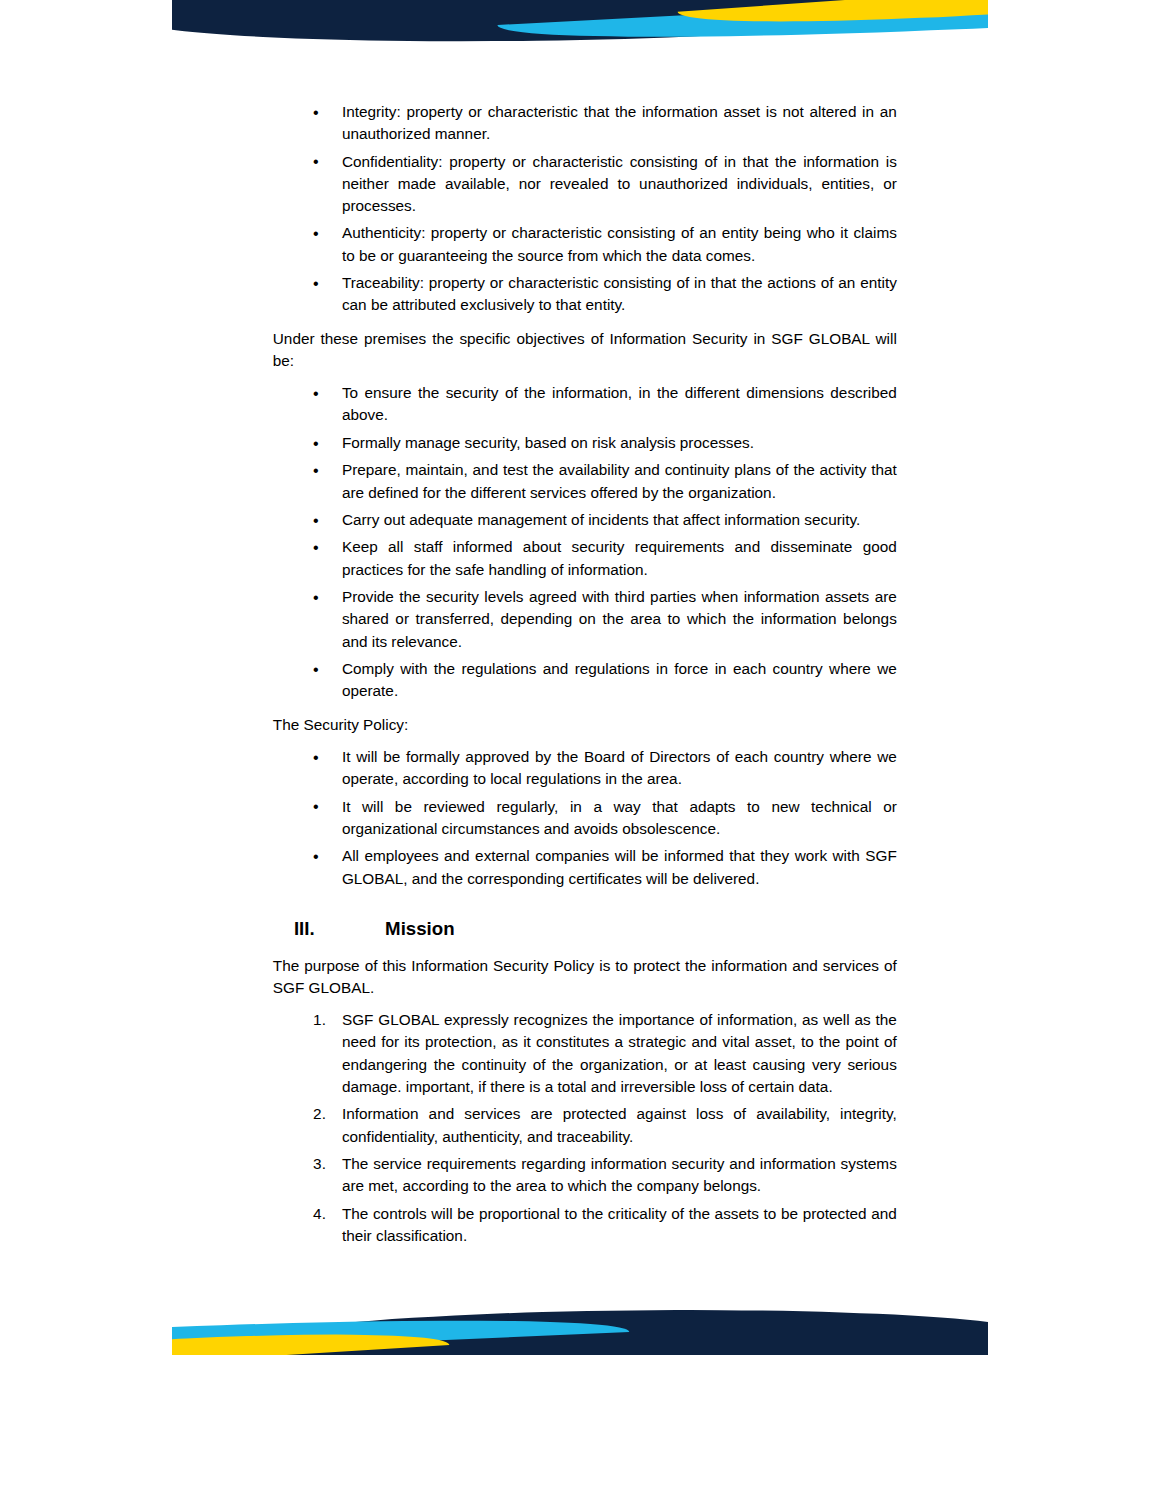Integrity: property or characteristic that the information asset is not altered in an unauthorized manner.
Confidentiality: property or characteristic consisting of in that the information is neither made available, nor revealed to unauthorized individuals, entities, or processes.
Authenticity: property or characteristic consisting of an entity being who it claims to be or guaranteeing the source from which the data comes.
Traceability: property or characteristic consisting of in that the actions of an entity can be attributed exclusively to that entity.
Under these premises the specific objectives of Information Security in SGF GLOBAL will be:
To ensure the security of the information, in the different dimensions described above.
Formally manage security, based on risk analysis processes.
Prepare, maintain, and test the availability and continuity plans of the activity that are defined for the different services offered by the organization.
Carry out adequate management of incidents that affect information security.
Keep all staff informed about security requirements and disseminate good practices for the safe handling of information.
Provide the security levels agreed with third parties when information assets are shared or transferred, depending on the area to which the information belongs and its relevance.
Comply with the regulations and regulations in force in each country where we operate.
The Security Policy:
It will be formally approved by the Board of Directors of each country where we operate, according to local regulations in the area.
It will be reviewed regularly, in a way that adapts to new technical or organizational circumstances and avoids obsolescence.
All employees and external companies will be informed that they work with SGF GLOBAL, and the corresponding certificates will be delivered.
III. Mission
The purpose of this Information Security Policy is to protect the information and services of SGF GLOBAL.
SGF GLOBAL expressly recognizes the importance of information, as well as the need for its protection, as it constitutes a strategic and vital asset, to the point of endangering the continuity of the organization, or at least causing very serious damage. important, if there is a total and irreversible loss of certain data.
Information and services are protected against loss of availability, integrity, confidentiality, authenticity, and traceability.
The service requirements regarding information security and information systems are met, according to the area to which the company belongs.
The controls will be proportional to the criticality of the assets to be protected and their classification.